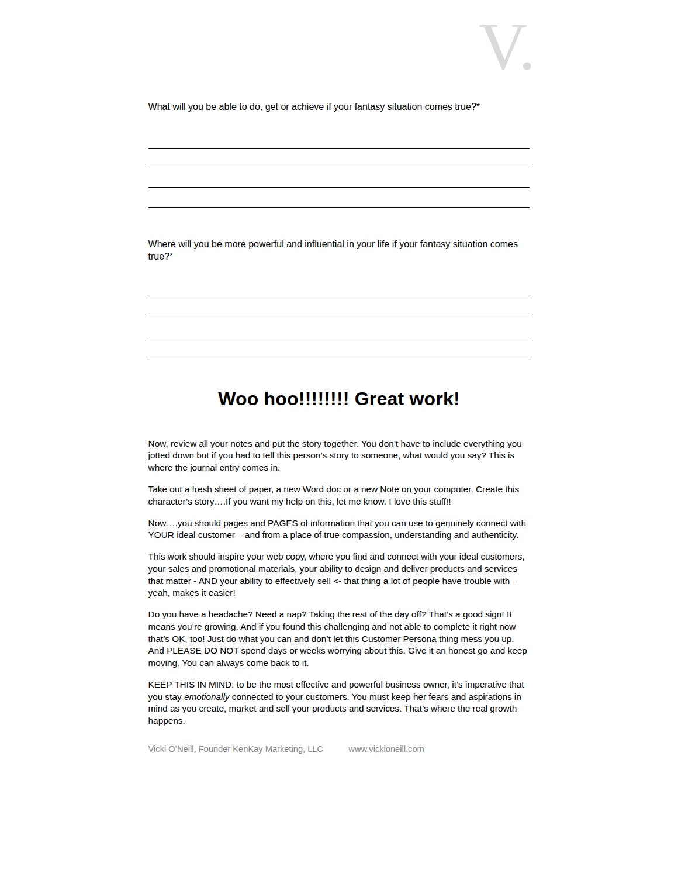V.
What will you be able to do, get or achieve if your fantasy situation comes true?*
Where will you be more powerful and influential in your life if your fantasy situation comes true?*
Woo hoo!!!!!!!! Great work!
Now, review all your notes and put the story together. You don’t have to include everything you jotted down but if you had to tell this person’s story to someone, what would you say? This is where the journal entry comes in.
Take out a fresh sheet of paper, a new Word doc or a new Note on your computer. Create this character’s story….If you want my help on this, let me know. I love this stuff!!
Now….you should pages and PAGES of information that you can use to genuinely connect with YOUR ideal customer – and from a place of true compassion, understanding and authenticity.
This work should inspire your web copy, where you find and connect with your ideal customers, your sales and promotional materials, your ability to design and deliver products and services that matter - AND your ability to effectively sell <- that thing a lot of people have trouble with – yeah, makes it easier!
Do you have a headache? Need a nap? Taking the rest of the day off? That’s a good sign! It means you’re growing. And if you found this challenging and not able to complete it right now that’s OK, too! Just do what you can and don’t let this Customer Persona thing mess you up. And PLEASE DO NOT spend days or weeks worrying about this. Give it an honest go and keep moving. You can always come back to it.
KEEP THIS IN MIND: to be the most effective and powerful business owner, it’s imperative that you stay emotionally connected to your customers. You must keep her fears and aspirations in mind as you create, market and sell your products and services. That’s where the real growth happens.
Vicki O’Neill, Founder KenKay Marketing, LLC www.vickioneill.com